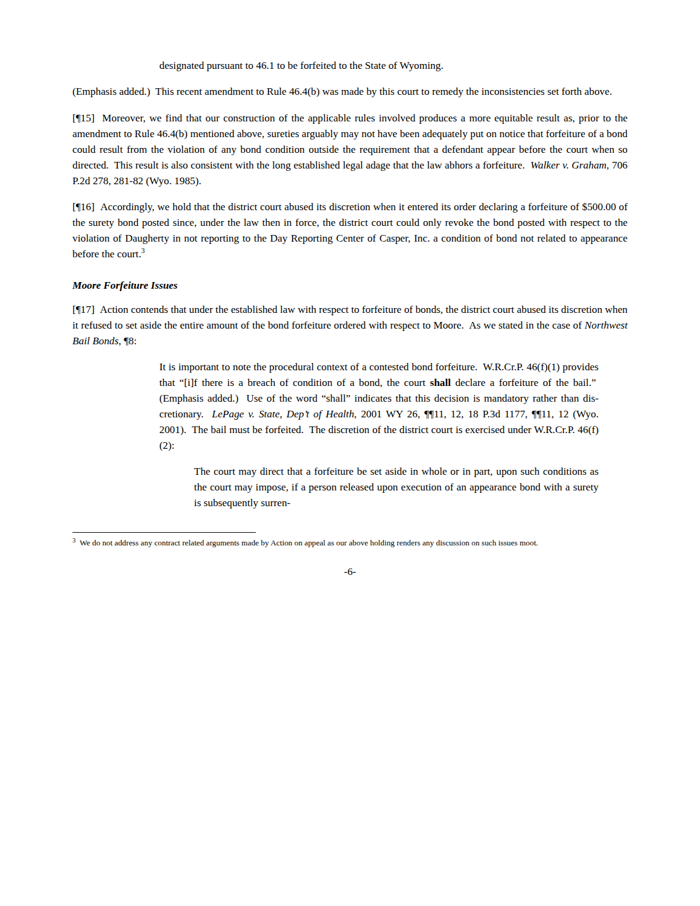designated pursuant to 46.1 to be forfeited to the State of Wyoming.
(Emphasis added.) This recent amendment to Rule 46.4(b) was made by this court to remedy the inconsistencies set forth above.
[¶15] Moreover, we find that our construction of the applicable rules involved produces a more equitable result as, prior to the amendment to Rule 46.4(b) mentioned above, sureties arguably may not have been adequately put on notice that forfeiture of a bond could result from the violation of any bond condition outside the requirement that a defendant appear before the court when so directed. This result is also consistent with the long established legal adage that the law abhors a forfeiture. Walker v. Graham, 706 P.2d 278, 281-82 (Wyo. 1985).
[¶16] Accordingly, we hold that the district court abused its discretion when it entered its order declaring a forfeiture of $500.00 of the surety bond posted since, under the law then in force, the district court could only revoke the bond posted with respect to the violation of Daugherty in not reporting to the Day Reporting Center of Casper, Inc. a condition of bond not related to appearance before the court.3
Moore Forfeiture Issues
[¶17] Action contends that under the established law with respect to forfeiture of bonds, the district court abused its discretion when it refused to set aside the entire amount of the bond forfeiture ordered with respect to Moore. As we stated in the case of Northwest Bail Bonds, ¶8:
It is important to note the procedural context of a contested bond forfeiture. W.R.Cr.P. 46(f)(1) provides that “[i]f there is a breach of condition of a bond, the court shall declare a forfeiture of the bail.” (Emphasis added.) Use of the word “shall” indicates that this decision is mandatory rather than dis-cretionary. LePage v. State, Dep’t of Health, 2001 WY 26, ¶¶11, 12, 18 P.3d 1177, ¶¶11, 12 (Wyo. 2001). The bail must be forfeited. The discretion of the district court is exercised under W.R.Cr.P. 46(f)(2):
The court may direct that a forfeiture be set aside in whole or in part, upon such conditions as the court may impose, if a person released upon execution of an appearance bond with a surety is subsequently surren-
3 We do not address any contract related arguments made by Action on appeal as our above holding renders any discussion on such issues moot.
-6-